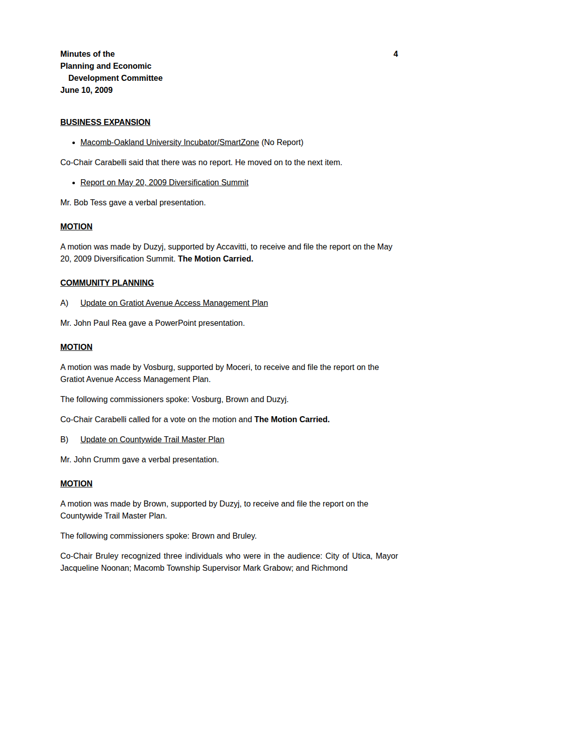4 Minutes of the Planning and Economic Development Committee June 10, 2009
BUSINESS EXPANSION
Macomb-Oakland University Incubator/SmartZone (No Report)
Co-Chair Carabelli said that there was no report. He moved on to the next item.
Report on May 20, 2009 Diversification Summit
Mr. Bob Tess gave a verbal presentation.
MOTION
A motion was made by Duzyj, supported by Accavitti, to receive and file the report on the May 20, 2009 Diversification Summit. The Motion Carried.
COMMUNITY PLANNING
A) Update on Gratiot Avenue Access Management Plan
Mr. John Paul Rea gave a PowerPoint presentation.
MOTION
A motion was made by Vosburg, supported by Moceri, to receive and file the report on the Gratiot Avenue Access Management Plan.
The following commissioners spoke: Vosburg, Brown and Duzyj.
Co-Chair Carabelli called for a vote on the motion and The Motion Carried.
B) Update on Countywide Trail Master Plan
Mr. John Crumm gave a verbal presentation.
MOTION
A motion was made by Brown, supported by Duzyj, to receive and file the report on the Countywide Trail Master Plan.
The following commissioners spoke: Brown and Bruley.
Co-Chair Bruley recognized three individuals who were in the audience: City of Utica, Mayor Jacqueline Noonan; Macomb Township Supervisor Mark Grabow; and Richmond